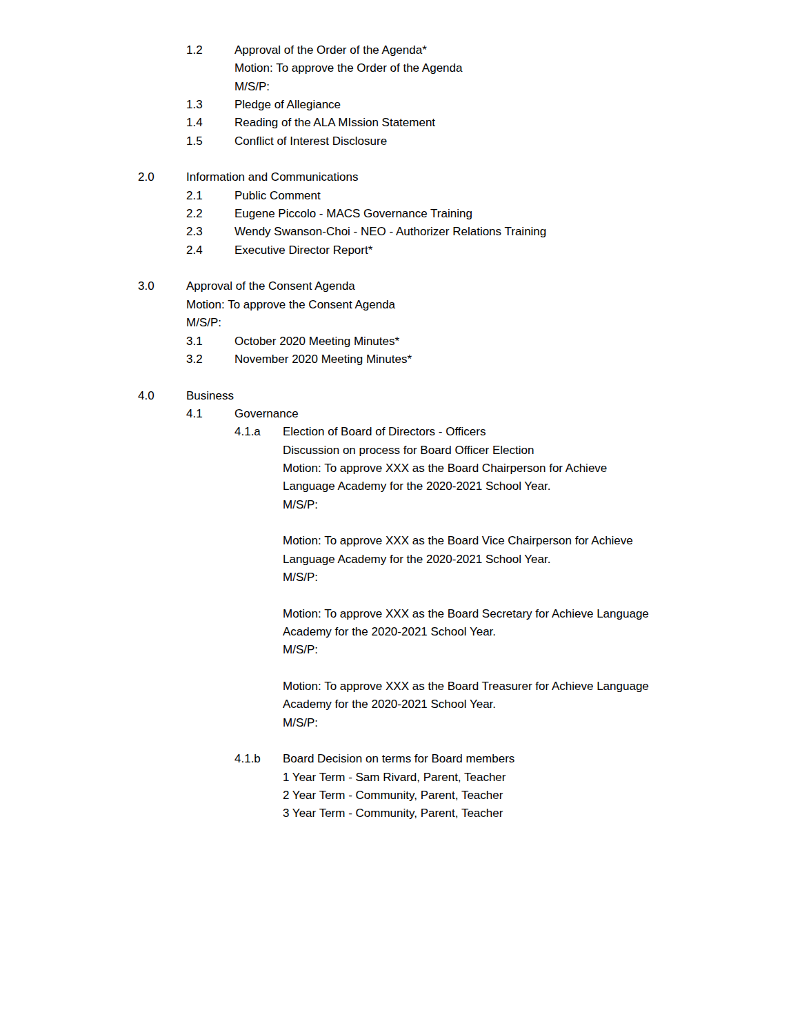1.2
Approval of the Order of the Agenda*
Motion: To approve the Order of the Agenda
M/S/P:
1.3
Pledge of Allegiance
1.4
Reading of the ALA MIssion Statement
1.5
Conflict of Interest Disclosure
2.0
Information and Communications
2.1
Public Comment
2.2
Eugene Piccolo - MACS Governance Training
2.3
Wendy Swanson-Choi - NEO - Authorizer Relations Training
2.4
Executive Director Report*
3.0
Approval of the Consent Agenda
Motion: To approve the Consent Agenda
M/S/P:
3.1
October 2020 Meeting Minutes*
3.2
November 2020 Meeting Minutes*
4.0
Business
4.1
Governance
4.1.a
Election of Board of Directors - Officers
Discussion on process for Board Officer Election
Motion: To approve XXX as the Board Chairperson for Achieve Language Academy for the 2020-2021 School Year.
M/S/P:
Motion: To approve XXX as the Board Vice Chairperson for Achieve Language Academy for the 2020-2021 School Year.
M/S/P:
Motion: To approve XXX as the Board Secretary for Achieve Language Academy for the 2020-2021 School Year.
M/S/P:
Motion: To approve XXX as the Board Treasurer for Achieve Language Academy for the 2020-2021 School Year.
M/S/P:
4.1.b
Board Decision on terms for Board members
1 Year Term - Sam Rivard, Parent, Teacher
2 Year Term - Community, Parent, Teacher
3 Year Term - Community, Parent, Teacher